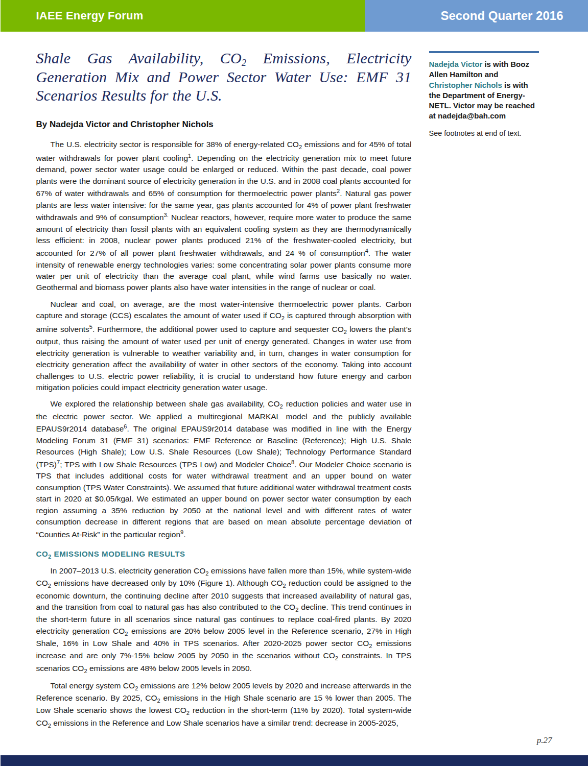IAEE Energy Forum
Second Quarter 2016
Shale Gas Availability, CO2 Emissions, Electricity Generation Mix and Power Sector Water Use: EMF 31 Scenarios Results for the U.S.
By Nadejda Victor and Christopher Nichols
The U.S. electricity sector is responsible for 38% of energy-related CO2 emissions and for 45% of total water withdrawals for power plant cooling1. Depending on the electricity generation mix to meet future demand, power sector water usage could be enlarged or reduced. Within the past decade, coal power plants were the dominant source of electricity generation in the U.S. and in 2008 coal plants accounted for 67% of water withdrawals and 65% of consumption for thermoelectric power plants2. Natural gas power plants are less water intensive: for the same year, gas plants accounted for 4% of power plant freshwater withdrawals and 9% of consumption3. Nuclear reactors, however, require more water to produce the same amount of electricity than fossil plants with an equivalent cooling system as they are thermodynamically less efficient: in 2008, nuclear power plants produced 21% of the freshwater-cooled electricity, but accounted for 27% of all power plant freshwater withdrawals, and 24 % of consumption4. The water intensity of renewable energy technologies varies: some concentrating solar power plants consume more water per unit of electricity than the average coal plant, while wind farms use basically no water. Geothermal and biomass power plants also have water intensities in the range of nuclear or coal.
Nuclear and coal, on average, are the most water-intensive thermoelectric power plants. Carbon capture and storage (CCS) escalates the amount of water used if CO2 is captured through absorption with amine solvents5. Furthermore, the additional power used to capture and sequester CO2 lowers the plant’s output, thus raising the amount of water used per unit of energy generated. Changes in water use from electricity generation is vulnerable to weather variability and, in turn, changes in water consumption for electricity generation affect the availability of water in other sectors of the economy. Taking into account challenges to U.S. electric power reliability, it is crucial to understand how future energy and carbon mitigation policies could impact electricity generation water usage.
We explored the relationship between shale gas availability, CO2 reduction policies and water use in the electric power sector. We applied a multiregional MARKAL model and the publicly available EPAUS9r2014 database6. The original EPAUS9r2014 database was modified in line with the Energy Modeling Forum 31 (EMF 31) scenarios: EMF Reference or Baseline (Reference); High U.S. Shale Resources (High Shale); Low U.S. Shale Resources (Low Shale); Technology Performance Standard (TPS)7; TPS with Low Shale Resources (TPS Low) and Modeler Choice8. Our Modeler Choice scenario is TPS that includes additional costs for water withdrawal treatment and an upper bound on water consumption (TPS Water Constraints). We assumed that future additional water withdrawal treatment costs start in 2020 at $0.05/kgal. We estimated an upper bound on power sector water consumption by each region assuming a 35% reduction by 2050 at the national level and with different rates of water consumption decrease in different regions that are based on mean absolute percentage deviation of “Counties At-Risk” in the particular region9.
CO2 EMISSIONS MODELING RESULTS
In 2007–2013 U.S. electricity generation CO2 emissions have fallen more than 15%, while system-wide CO2 emissions have decreased only by 10% (Figure 1). Although CO2 reduction could be assigned to the economic downturn, the continuing decline after 2010 suggests that increased availability of natural gas, and the transition from coal to natural gas has also contributed to the CO2 decline. This trend continues in the short-term future in all scenarios since natural gas continues to replace coal-fired plants. By 2020 electricity generation CO2 emissions are 20% below 2005 level in the Reference scenario, 27% in High Shale, 16% in Low Shale and 40% in TPS scenarios. After 2020-2025 power sector CO2 emissions increase and are only 7%-15% below 2005 by 2050 in the scenarios without CO2 constraints. In TPS scenarios CO2 emissions are 48% below 2005 levels in 2050.
Total energy system CO2 emissions are 12% below 2005 levels by 2020 and increase afterwards in the Reference scenario. By 2025, CO2 emissions in the High Shale scenario are 15 % lower than 2005. The Low Shale scenario shows the lowest CO2 reduction in the short-term (11% by 2020). Total system-wide CO2 emissions in the Reference and Low Shale scenarios have a similar trend: decrease in 2005-2025,
Nadejda Victor is with Booz Allen Hamilton and Christopher Nichols is with the Department of Energy-NETL. Victor may be reached at nadejda@bah.com
See footnotes at end of text.
p.27